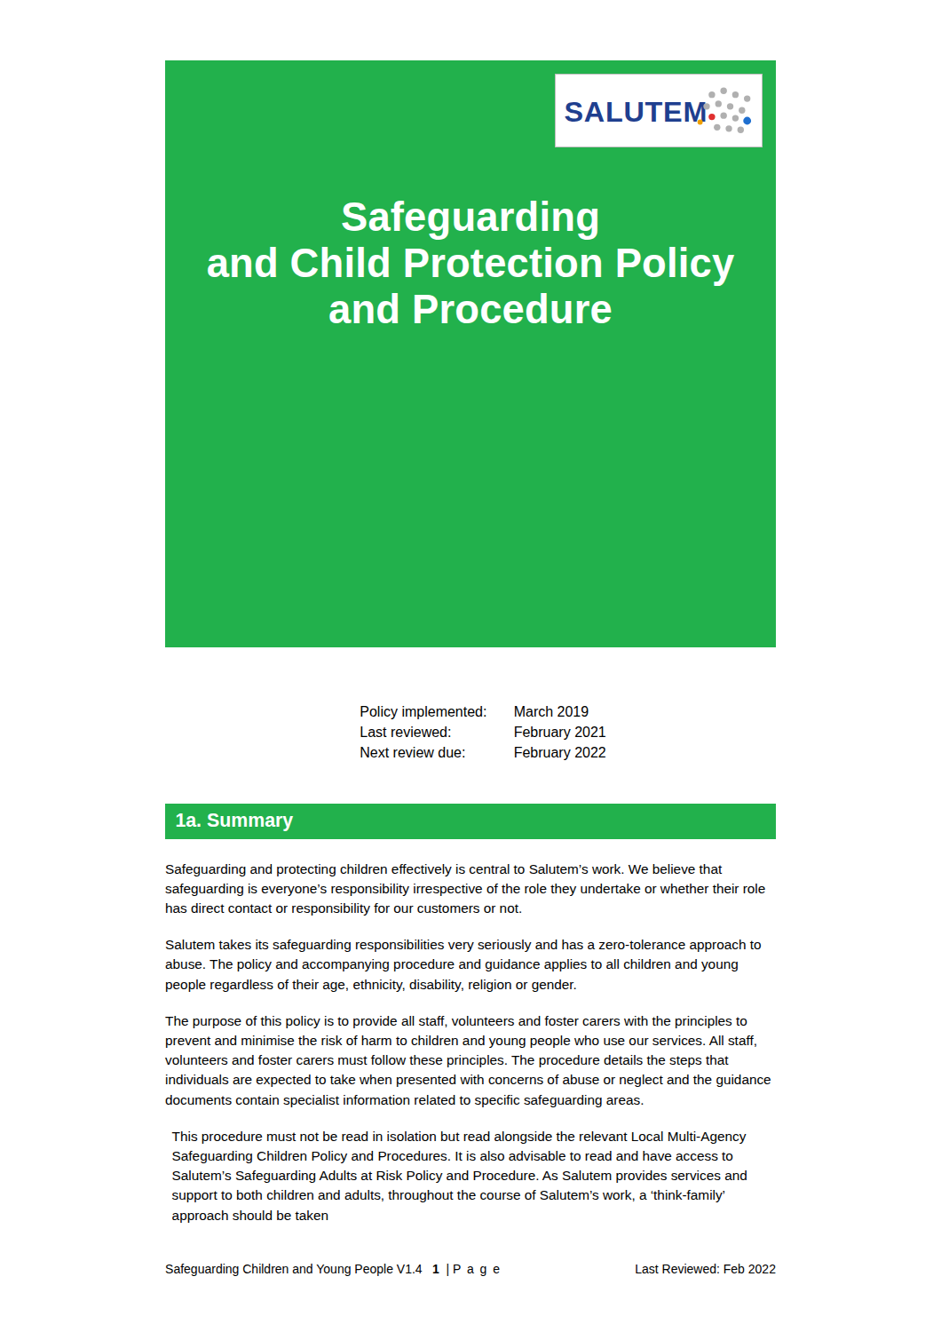Safeguarding
and Child Protection Policy
and Procedure
| Policy implemented: | March 2019 |
| Last reviewed: | February 2021 |
| Next review due: | February 2022 |
1a. Summary
Safeguarding and protecting children effectively is central to Salutem’s work. We believe that safeguarding is everyone’s responsibility irrespective of the role they undertake or whether their role has direct contact or responsibility for our customers or not.
Salutem takes its safeguarding responsibilities very seriously and has a zero-tolerance approach to abuse. The policy and accompanying procedure and guidance applies to all children and young people regardless of their age, ethnicity, disability, religion or gender.
The purpose of this policy is to provide all staff, volunteers and foster carers with the principles to prevent and minimise the risk of harm to children and young people who use our services. All staff, volunteers and foster carers must follow these principles. The procedure details the steps that individuals are expected to take when presented with concerns of abuse or neglect and the guidance documents contain specialist information related to specific safeguarding areas.
This procedure must not be read in isolation but read alongside the relevant Local Multi-Agency Safeguarding Children Policy and Procedures. It is also advisable to read and have access to Salutem’s Safeguarding Adults at Risk Policy and Procedure. As Salutem provides services and support to both children and adults, throughout the course of Salutem’s work, a ‘think-family’ approach should be taken
Safeguarding Children and Young People V1.4 1| P a g e
Last Reviewed: Feb 2022